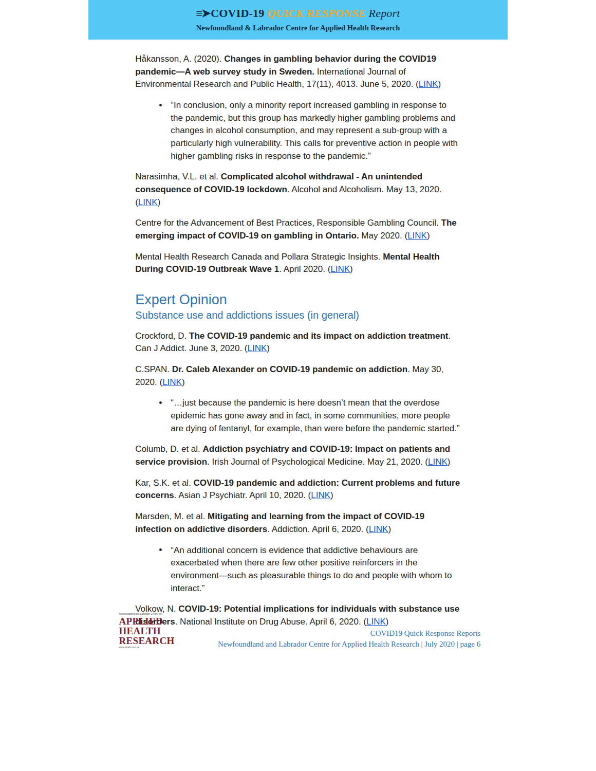≡➤COVID-19 QUICK RESPONSE Report
Newfoundland & Labrador Centre for Applied Health Research
Håkansson, A. (2020). Changes in gambling behavior during the COVID19 pandemic—A web survey study in Sweden. International Journal of Environmental Research and Public Health, 17(11), 4013. June 5, 2020. (LINK)
“In conclusion, only a minority report increased gambling in response to the pandemic, but this group has markedly higher gambling problems and changes in alcohol consumption, and may represent a sub-group with a particularly high vulnerability. This calls for preventive action in people with higher gambling risks in response to the pandemic.”
Narasimha, V.L. et al. Complicated alcohol withdrawal - An unintended consequence of COVID-19 lockdown. Alcohol and Alcoholism. May 13, 2020. (LINK)
Centre for the Advancement of Best Practices, Responsible Gambling Council. The emerging impact of COVID-19 on gambling in Ontario. May 2020. (LINK)
Mental Health Research Canada and Pollara Strategic Insights. Mental Health During COVID-19 Outbreak Wave 1. April 2020. (LINK)
Expert Opinion
Substance use and addictions issues (in general)
Crockford, D. The COVID-19 pandemic and its impact on addiction treatment. Can J Addict. June 3, 2020. (LINK)
C.SPAN. Dr. Caleb Alexander on COVID-19 pandemic on addiction. May 30, 2020. (LINK)
“…just because the pandemic is here doesn’t mean that the overdose epidemic has gone away and in fact, in some communities, more people are dying of fentanyl, for example, than were before the pandemic started.”
Columb, D. et al. Addiction psychiatry and COVID-19: Impact on patients and service provision. Irish Journal of Psychological Medicine. May 21, 2020. (LINK)
Kar, S.K. et al. COVID-19 pandemic and addiction: Current problems and future concerns. Asian J Psychiatr. April 10, 2020. (LINK)
Marsden, M. et al. Mitigating and learning from the impact of COVID-19 infection on addictive disorders. Addiction. April 6, 2020. (LINK)
“An additional concern is evidence that addictive behaviours are exacerbated when there are few other positive reinforcers in the environment—such as pleasurable things to do and people with whom to interact.”
Volkow, N. COVID-19: Potential implications for individuals with substance use disorders. National Institute on Drug Abuse. April 6, 2020. (LINK)
Newfoundland and Labrador Centre for APPLIED HEALTH RESEARCH www.nlcahr.mun.ca
COVID19 Quick Response Reports
Newfoundland and Labrador Centre for Applied Health Research | July 2020 | page 6